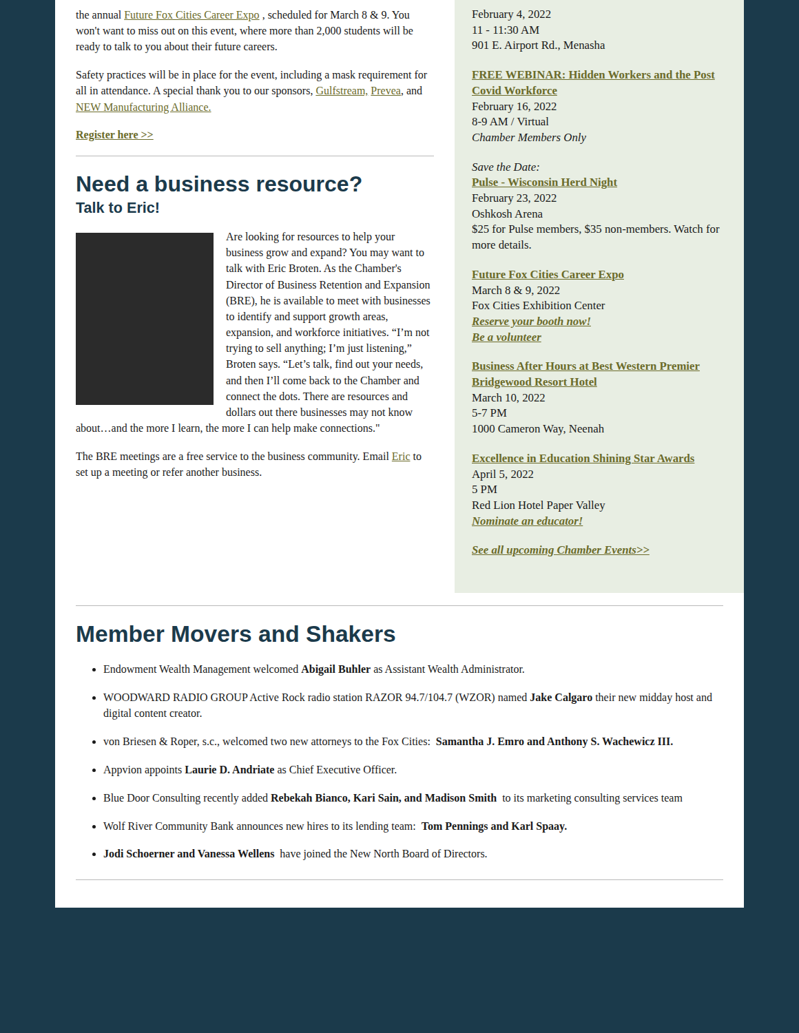the annual Future Fox Cities Career Expo , scheduled for March 8 & 9. You won't want to miss out on this event, where more than 2,000 students will be ready to talk to you about their future careers.
Safety practices will be in place for the event, including a mask requirement for all in attendance. A special thank you to our sponsors, Gulfstream, Prevea, and NEW Manufacturing Alliance.
Register here >>
Need a business resource?
Talk to Eric!
Are looking for resources to help your business grow and expand? You may want to talk with Eric Broten. As the Chamber's Director of Business Retention and Expansion (BRE), he is available to meet with businesses to identify and support growth areas, expansion, and workforce initiatives. “I’m not trying to sell anything; I’m just listening,” Broten says. “Let’s talk, find out your needs, and then I’ll come back to the Chamber and connect the dots. There are resources and dollars out there businesses may not know about…and the more I learn, the more I can help make connections."
The BRE meetings are a free service to the business community. Email Eric to set up a meeting or refer another business.
February 4, 2022
11 - 11:30 AM
901 E. Airport Rd., Menasha
FREE WEBINAR: Hidden Workers and the Post Covid Workforce
February 16, 2022
8-9 AM / Virtual
Chamber Members Only
Save the Date:
Pulse - Wisconsin Herd Night
February 23, 2022
Oshkosh Arena
$25 for Pulse members, $35 non-members. Watch for more details.
Future Fox Cities Career Expo
March 8 & 9, 2022
Fox Cities Exhibition Center
Reserve your booth now!
Be a volunteer
Business After Hours at Best Western Premier Bridgewood Resort Hotel
March 10, 2022
5-7 PM
1000 Cameron Way, Neenah
Excellence in Education Shining Star Awards
April 5, 2022
5 PM
Red Lion Hotel Paper Valley
Nominate an educator!
See all upcoming Chamber Events>>
Member Movers and Shakers
Endowment Wealth Management welcomed Abigail Buhler as Assistant Wealth Administrator.
WOODWARD RADIO GROUP Active Rock radio station RAZOR 94.7/104.7 (WZOR) named Jake Calgaro their new midday host and digital content creator.
von Briesen & Roper, s.c., welcomed two new attorneys to the Fox Cities: Samantha J. Emro and Anthony S. Wachewicz III.
Appvion appoints Laurie D. Andriate as Chief Executive Officer.
Blue Door Consulting recently added Rebekah Bianco, Kari Sain, and Madison Smith to its marketing consulting services team
Wolf River Community Bank announces new hires to its lending team: Tom Pennings and Karl Spaay.
Jodi Schoerner and Vanessa Wellens have joined the New North Board of Directors.